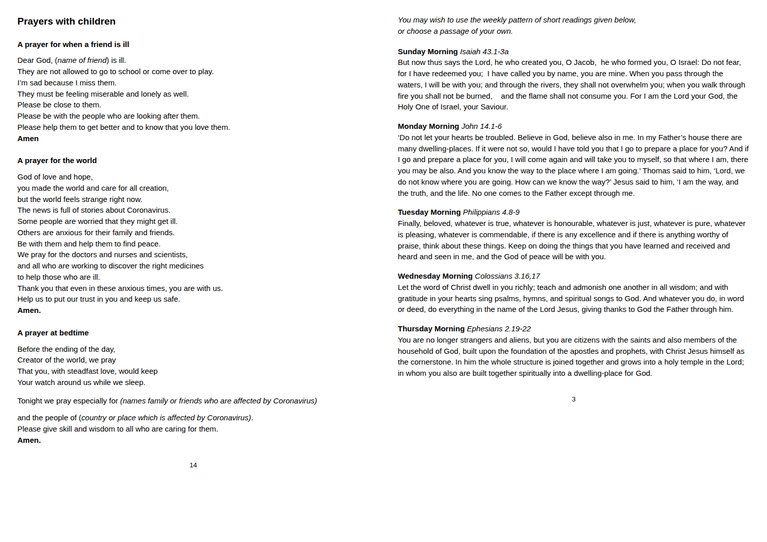Prayers with children
A prayer for when a friend is ill
Dear God, (name of friend) is ill. They are not allowed to go to school or come over to play. I’m sad because I miss them. They must be feeling miserable and lonely as well. Please be close to them. Please be with the people who are looking after them. Please help them to get better and to know that you love them. Amen
A prayer for the world
God of love and hope, you made the world and care for all creation, but the world feels strange right now. The news is full of stories about Coronavirus. Some people are worried that they might get ill. Others are anxious for their family and friends. Be with them and help them to find peace. We pray for the doctors and nurses and scientists, and all who are working to discover the right medicines to help those who are ill. Thank you that even in these anxious times, you are with us. Help us to put our trust in you and keep us safe. Amen.
A prayer at bedtime
Before the ending of the day, Creator of the world, we pray That you, with steadfast love, would keep Your watch around us while we sleep.
Tonight we pray especially for (names family or friends who are affected by Coronavirus)
and the people of (country or place which is affected by Coronavirus). Please give skill and wisdom to all who are caring for them. Amen.
14
You may wish to use the weekly pattern of short readings given below,
or choose a passage of your own.
Sunday Morning Isaiah 43.1-3a
But now thus says the Lord, he who created you, O Jacob, he who formed you, O Israel: Do not fear, for I have redeemed you; I have called you by name, you are mine. When you pass through the waters, I will be with you; and through the rivers, they shall not overwhelm you; when you walk through fire you shall not be burned, and the flame shall not consume you. For I am the Lord your God, the Holy One of Israel, your Saviour.
Monday Morning John 14.1-6
‘Do not let your hearts be troubled. Believe in God, believe also in me. In my Father’s house there are many dwelling-places. If it were not so, would I have told you that I go to prepare a place for you? And if I go and prepare a place for you, I will come again and will take you to myself, so that where I am, there you may be also. And you know the way to the place where I am going.’ Thomas said to him, ‘Lord, we do not know where you are going. How can we know the way?’ Jesus said to him, ‘I am the way, and the truth, and the life. No one comes to the Father except through me.
Tuesday Morning Philippians 4.8-9
Finally, beloved, whatever is true, whatever is honourable, whatever is just, whatever is pure, whatever is pleasing, whatever is commendable, if there is any excellence and if there is anything worthy of praise, think about these things. Keep on doing the things that you have learned and received and heard and seen in me, and the God of peace will be with you.
Wednesday Morning Colossians 3.16,17
Let the word of Christ dwell in you richly; teach and admonish one another in all wisdom; and with gratitude in your hearts sing psalms, hymns, and spiritual songs to God. And whatever you do, in word or deed, do everything in the name of the Lord Jesus, giving thanks to God the Father through him.
Thursday Morning Ephesians 2.19-22
You are no longer strangers and aliens, but you are citizens with the saints and also members of the household of God, built upon the foundation of the apostles and prophets, with Christ Jesus himself as the cornerstone. In him the whole structure is joined together and grows into a holy temple in the Lord; in whom you also are built together spiritually into a dwelling-place for God.
3